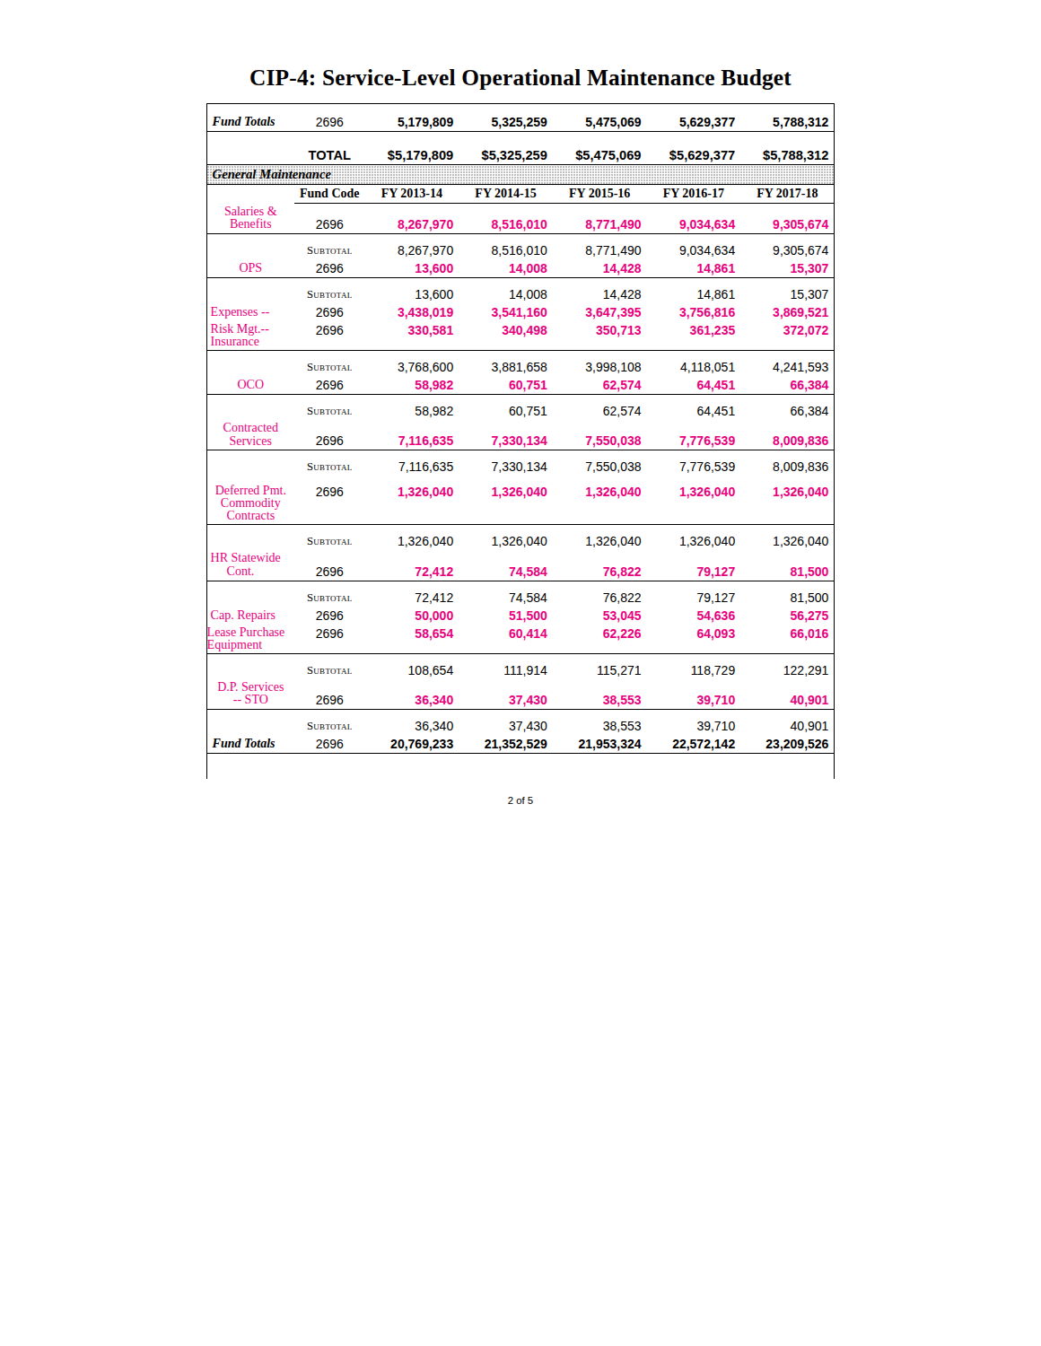CIP-4: Service-Level Operational Maintenance Budget
| Fund Totals | 2696 | 5,179,809 | 5,325,259 | 5,475,069 | 5,629,377 | 5,788,312 |
| | TOTAL | $5,179,809 | $5,325,259 | $5,475,069 | $5,629,377 | $5,788,312 |
| General Maintenance |
| | Fund Code | FY 2013-14 | FY 2014-15 | FY 2015-16 | FY 2016-17 | FY 2017-18 |
| Salaries & Benefits | 2696 | 8,267,970 | 8,516,010 | 8,771,490 | 9,034,634 | 9,305,674 |
| | Subtotal | 8,267,970 | 8,516,010 | 8,771,490 | 9,034,634 | 9,305,674 |
| OPS | 2696 | 13,600 | 14,008 | 14,428 | 14,861 | 15,307 |
| | Subtotal | 13,600 | 14,008 | 14,428 | 14,861 | 15,307 |
| Expenses -- | 2696 | 3,438,019 | 3,541,160 | 3,647,395 | 3,756,816 | 3,869,521 |
| Risk Mgt.-- Insurance | 2696 | 330,581 | 340,498 | 350,713 | 361,235 | 372,072 |
| | Subtotal | 3,768,600 | 3,881,658 | 3,998,108 | 4,118,051 | 4,241,593 |
| OCO | 2696 | 58,982 | 60,751 | 62,574 | 64,451 | 66,384 |
| | Subtotal | 58,982 | 60,751 | 62,574 | 64,451 | 66,384 |
| Contracted Services | 2696 | 7,116,635 | 7,330,134 | 7,550,038 | 7,776,539 | 8,009,836 |
| | Subtotal | 7,116,635 | 7,330,134 | 7,550,038 | 7,776,539 | 8,009,836 |
| Deferred Pmt. Commodity Contracts | 2696 | 1,326,040 | 1,326,040 | 1,326,040 | 1,326,040 | 1,326,040 |
| | Subtotal | 1,326,040 | 1,326,040 | 1,326,040 | 1,326,040 | 1,326,040 |
| HR Statewide Cont. | 2696 | 72,412 | 74,584 | 76,822 | 79,127 | 81,500 |
| | Subtotal | 72,412 | 74,584 | 76,822 | 79,127 | 81,500 |
| Cap. Repairs | 2696 | 50,000 | 51,500 | 53,045 | 54,636 | 56,275 |
| Lease Purchase Equipment | 2696 | 58,654 | 60,414 | 62,226 | 64,093 | 66,016 |
| | Subtotal | 108,654 | 111,914 | 115,271 | 118,729 | 122,291 |
| D.P. Services -- STO | 2696 | 36,340 | 37,430 | 38,553 | 39,710 | 40,901 |
| | Subtotal | 36,340 | 37,430 | 38,553 | 39,710 | 40,901 |
| Fund Totals | 2696 | 20,769,233 | 21,352,529 | 21,953,324 | 22,572,142 | 23,209,526 |
2 of 5